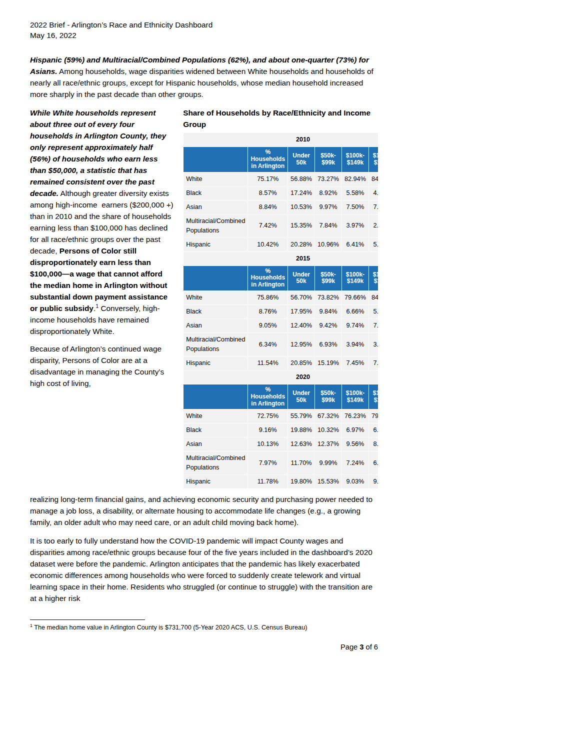2022 Brief - Arlington’s Race and Ethnicity Dashboard
May 16, 2022
Hispanic (59%) and Multiracial/Combined Populations (62%), and about one-quarter (73%) for Asians. Among households, wage disparities widened between White households and households of nearly all race/ethnic groups, except for Hispanic households, whose median household increased more sharply in the past decade than other groups.
Share of Households by Race/Ethnicity and Income Group
| 2010 |
| | % Households in Arlington | Under 50k | $50k- $99k | $100k- $149k | $150k- $199k | $200k+ |
| White | 75.17% | 56.88% | 73.27% | 82.94% | 84.88% | 87.86% |
| Black | 8.57% | 17.24% | 8.92% | 5.58% | 4.63% | 2.18% |
| Asian | 8.84% | 10.53% | 9.97% | 7.50% | 7.85% | 6.71% |
| Multiracial/Combined Populations | 7.42% | 15.35% | 7.84% | 3.97% | 2.65% | 3.25% |
| Hispanic | 10.42% | 20.28% | 10.96% | 6.41% | 5.37% | 4.14% |
| 2015 |
| | % Households in Arlington | Under 50k | $50k- $99k | $100k- $149k | $150k- $199k | $200k+ |
| White | 75.86% | 56.70% | 73.82% | 79.66% | 84.47% | 88.79% |
| Black | 8.76% | 17.95% | 9.84% | 6.66% | 5.28% | 2.28% |
| Asian | 9.05% | 12.40% | 9.42% | 9.74% | 7.05% | 5.67% |
| Multiracial/Combined Populations | 6.34% | 12.95% | 6.93% | 3.94% | 3.20% | 3.26% |
| Hispanic | 11.54% | 20.85% | 15.19% | 7.45% | 7.29% | 4.14% |
| 2020 |
| | % Households in Arlington | Under 50k | $50k- $99k | $100k- $149k | $150k- $199k | $200k+ |
| White | 72.75% | 55.79% | 67.32% | 76.23% | 79.02% | 83.61% |
| Black | 9.16% | 19.88% | 10.32% | 6.97% | 6.16% | 3.88% |
| Asian | 10.13% | 12.63% | 12.37% | 9.56% | 8.36% | 7.70% |
| Multiracial/Combined Populations | 7.97% | 11.70% | 9.99% | 7.24% | 6.46% | 4.82% |
| Hispanic | 11.78% | 19.80% | 15.53% | 9.03% | 9.32% | 6.11% |
While White households represent about three out of every four households in Arlington County, they only represent approximately half (56%) of households who earn less than $50,000, a statistic that has remained consistent over the past decade. Although greater diversity exists among high-income earners ($200,000 +) than in 2010 and the share of households earning less than $100,000 has declined for all race/ethnic groups over the past decade, Persons of Color still disproportionately earn less than $100,000—a wage that cannot afford the median home in Arlington without substantial down payment assistance or public subsidy.1 Conversely, high-income households have remained disproportionately White.
Because of Arlington’s continued wage disparity, Persons of Color are at a disadvantage in managing the County’s high cost of living,
realizing long-term financial gains, and achieving economic security and purchasing power needed to manage a job loss, a disability, or alternate housing to accommodate life changes (e.g., a growing family, an older adult who may need care, or an adult child moving back home).
It is too early to fully understand how the COVID-19 pandemic will impact County wages and disparities among race/ethnic groups because four of the five years included in the dashboard’s 2020 dataset were before the pandemic. Arlington anticipates that the pandemic has likely exacerbated economic differences among households who were forced to suddenly create telework and virtual learning space in their home. Residents who struggled (or continue to struggle) with the transition are at a higher risk
1 The median home value in Arlington County is $731,700 (5-Year 2020 ACS, U.S. Census Bureau)
Page 3 of 6